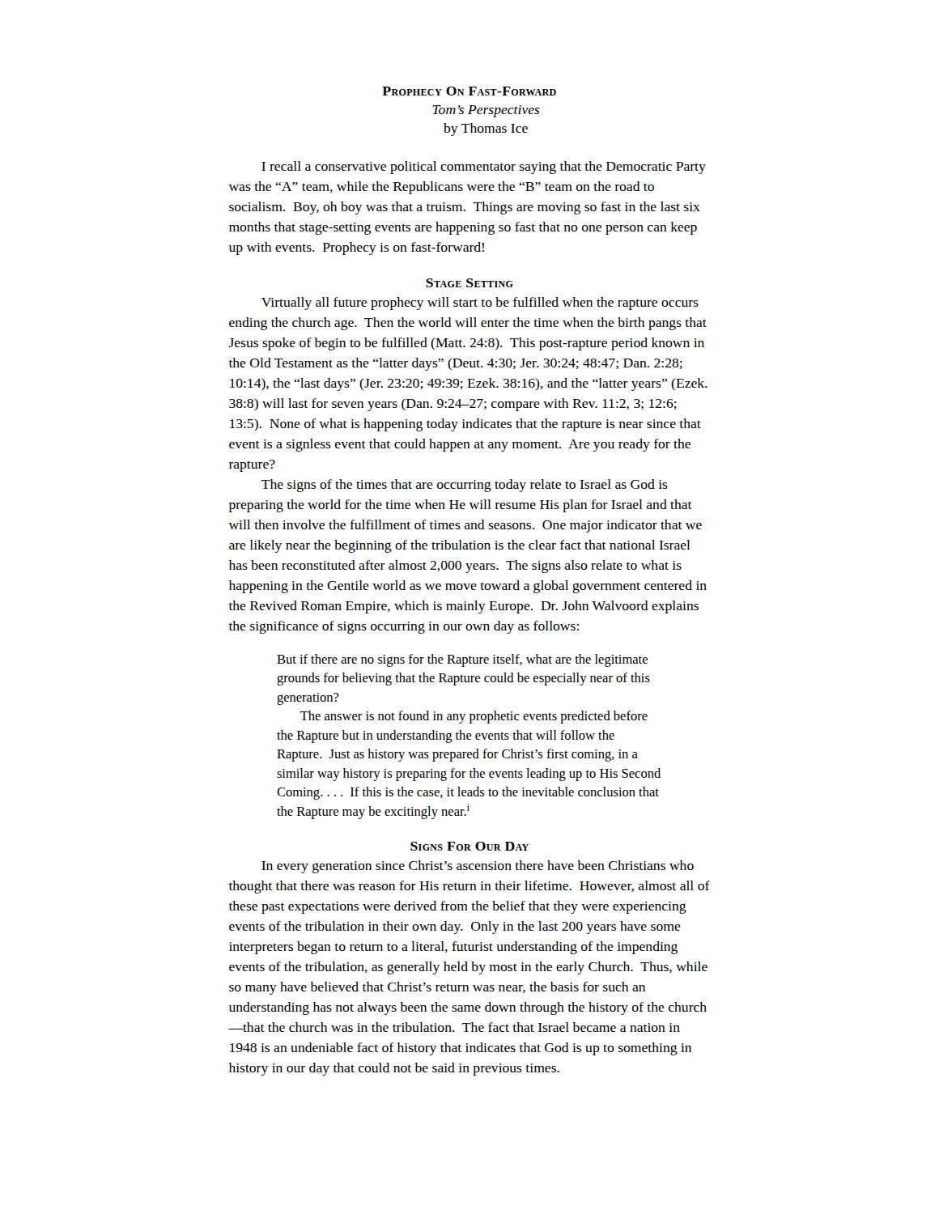Prophecy On Fast-Forward
Tom’s Perspectives
by Thomas Ice
I recall a conservative political commentator saying that the Democratic Party was the “A” team, while the Republicans were the “B” team on the road to socialism. Boy, oh boy was that a truism. Things are moving so fast in the last six months that stage-setting events are happening so fast that no one person can keep up with events. Prophecy is on fast-forward!
Stage Setting
Virtually all future prophecy will start to be fulfilled when the rapture occurs ending the church age. Then the world will enter the time when the birth pangs that Jesus spoke of begin to be fulfilled (Matt. 24:8). This post-rapture period known in the Old Testament as the “latter days” (Deut. 4:30; Jer. 30:24; 48:47; Dan. 2:28; 10:14), the “last days” (Jer. 23:20; 49:39; Ezek. 38:16), and the “latter years” (Ezek. 38:8) will last for seven years (Dan. 9:24–27; compare with Rev. 11:2, 3; 12:6; 13:5). None of what is happening today indicates that the rapture is near since that event is a signless event that could happen at any moment. Are you ready for the rapture?
The signs of the times that are occurring today relate to Israel as God is preparing the world for the time when He will resume His plan for Israel and that will then involve the fulfillment of times and seasons. One major indicator that we are likely near the beginning of the tribulation is the clear fact that national Israel has been reconstituted after almost 2,000 years. The signs also relate to what is happening in the Gentile world as we move toward a global government centered in the Revived Roman Empire, which is mainly Europe. Dr. John Walvoord explains the significance of signs occurring in our own day as follows:
But if there are no signs for the Rapture itself, what are the legitimate grounds for believing that the Rapture could be especially near of this generation?
The answer is not found in any prophetic events predicted before the Rapture but in understanding the events that will follow the Rapture. Just as history was prepared for Christ’s first coming, in a similar way history is preparing for the events leading up to His Second Coming. . . . If this is the case, it leads to the inevitable conclusion that the Rapture may be excitingly near.i
Signs For Our Day
In every generation since Christ’s ascension there have been Christians who thought that there was reason for His return in their lifetime. However, almost all of these past expectations were derived from the belief that they were experiencing events of the tribulation in their own day. Only in the last 200 years have some interpreters began to return to a literal, futurist understanding of the impending events of the tribulation, as generally held by most in the early Church. Thus, while so many have believed that Christ’s return was near, the basis for such an understanding has not always been the same down through the history of the church—that the church was in the tribulation. The fact that Israel became a nation in 1948 is an undeniable fact of history that indicates that God is up to something in history in our day that could not be said in previous times.